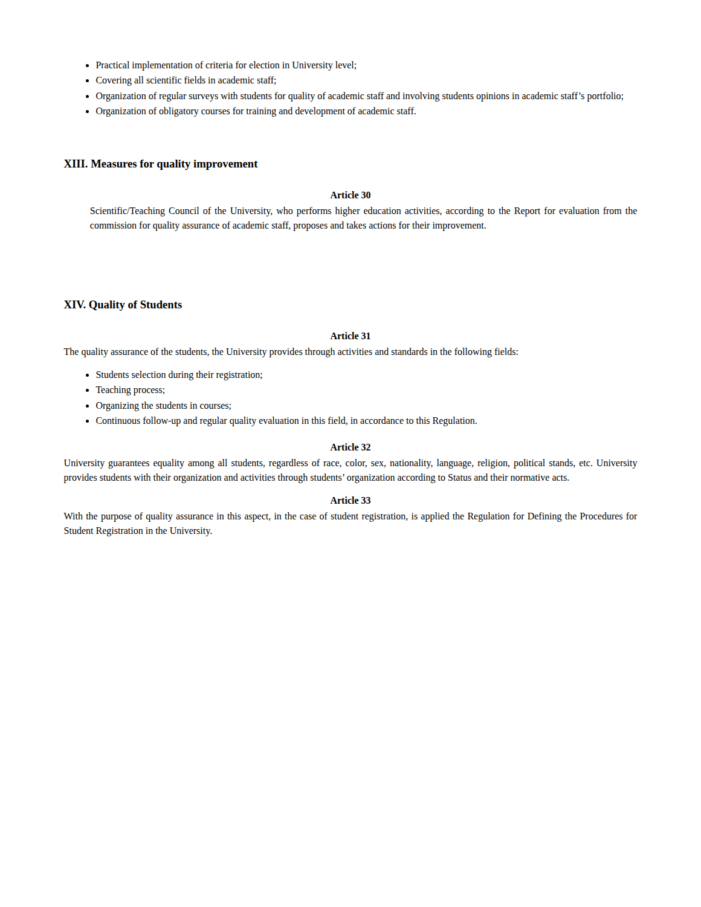Practical implementation of criteria for election in University level;
Covering all scientific fields in academic staff;
Organization of regular surveys with students for quality of academic staff and involving students opinions in academic staff’s portfolio;
Organization of obligatory courses for training and development of academic staff.
XIII. Measures for quality improvement
Article 30
Scientific/Teaching Council of the University, who performs higher education activities, according to the Report for evaluation from the commission for quality assurance of academic staff, proposes and takes actions for their improvement.
XIV. Quality of Students
Article 31
The quality assurance of the students, the University provides through activities and standards in the following fields:
Students selection during their registration;
Teaching process;
Organizing the students in courses;
Continuous follow-up and regular quality evaluation in this field, in accordance to this Regulation.
Article 32
University guarantees equality among all students, regardless of race, color, sex, nationality, language, religion, political stands, etc. University provides students with their organization and activities through students’ organization according to Status and their normative acts.
Article 33
With the purpose of quality assurance in this aspect, in the case of student registration, is applied the Regulation for Defining the Procedures for Student Registration in the University.